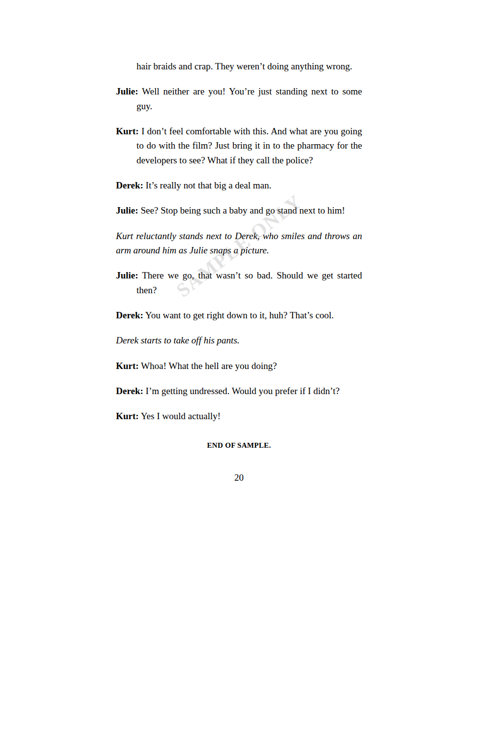SAMPLE ONLY
hair braids and crap. They weren’t doing anything wrong.
Julie: Well neither are you! You’re just standing next to some guy.
Kurt: I don’t feel comfortable with this. And what are you going to do with the film? Just bring it in to the pharmacy for the developers to see? What if they call the police?
Derek: It’s really not that big a deal man.
Julie: See? Stop being such a baby and go stand next to him!
Kurt reluctantly stands next to Derek, who smiles and throws an arm around him as Julie snaps a picture.
Julie: There we go, that wasn’t so bad. Should we get started then?
Derek: You want to get right down to it, huh? That’s cool.
Derek starts to take off his pants.
Kurt: Whoa! What the hell are you doing?
Derek: I’m getting undressed. Would you prefer if I didn’t?
Kurt: Yes I would actually!
END OF SAMPLE.
20